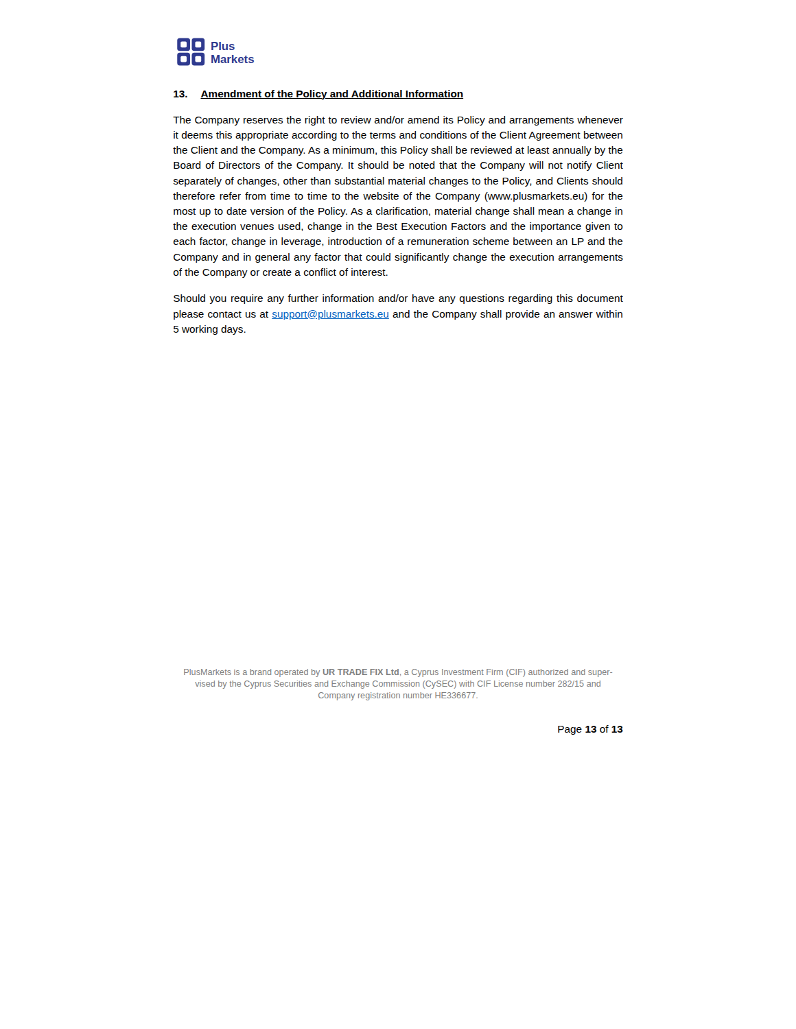Plus Markets
13. Amendment of the Policy and Additional Information
The Company reserves the right to review and/or amend its Policy and arrangements whenever it deems this appropriate according to the terms and conditions of the Client Agreement between the Client and the Company. As a minimum, this Policy shall be reviewed at least annually by the Board of Directors of the Company. It should be noted that the Company will not notify Client separately of changes, other than substantial material changes to the Policy, and Clients should therefore refer from time to time to the website of the Company (www.plusmarkets.eu) for the most up to date version of the Policy. As a clarification, material change shall mean a change in the execution venues used, change in the Best Execution Factors and the importance given to each factor, change in leverage, introduction of a remuneration scheme between an LP and the Company and in general any factor that could significantly change the execution arrangements of the Company or create a conflict of interest.
Should you require any further information and/or have any questions regarding this document please contact us at support@plusmarkets.eu and the Company shall provide an answer within 5 working days.
PlusMarkets is a brand operated by UR TRADE FIX Ltd, a Cyprus Investment Firm (CIF) authorized and supervised by the Cyprus Securities and Exchange Commission (CySEC) with CIF License number 282/15 and Company registration number HE336677.
Page 13 of 13